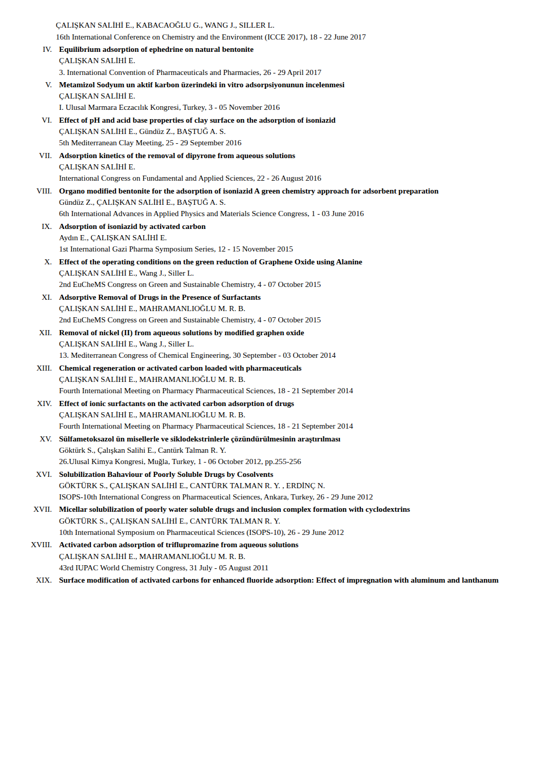ÇALIŞKAN SALİHİ E., KABACAOĞLU G., WANG J., SILLER L.
16th International Conference on Chemistry and the Environment (ICCE 2017), 18 - 22 June 2017
IV.
Equilibrium adsorption of ephedrine on natural bentonite
ÇALIŞKAN SALİHİ E.
3. International Convention of Pharmaceuticals and Pharmacies, 26 - 29 April 2017
V.
Metamizol Sodyum un aktif karbon üzerindeki in vitro adsorpsiyonunun incelenmesi
ÇALIŞKAN SALİHİ E.
I. Ulusal Marmara Eczacılık Kongresi, Turkey, 3 - 05 November 2016
VI.
Effect of pH and acid base properties of clay surface on the adsorption of isoniazid
ÇALIŞKAN SALİHİ E., Gündüz Z., BAŞTUĞ A. S.
5th Mediterranean Clay Meeting, 25 - 29 September 2016
VII.
Adsorption kinetics of the removal of dipyrone from aqueous solutions
ÇALIŞKAN SALİHİ E.
International Congress on Fundamental and Applied Sciences, 22 - 26 August 2016
VIII.
Organo modified bentonite for the adsorption of isoniazid A green chemistry approach for adsorbent preparation
Gündüz Z., ÇALIŞKAN SALİHİ E., BAŞTUĞ A. S.
6th International Advances in Applied Physics and Materials Science Congress, 1 - 03 June 2016
IX.
Adsorption of isoniazid by activated carbon
Aydın E., ÇALIŞKAN SALİHİ E.
1st International Gazi Pharma Symposium Series, 12 - 15 November 2015
X.
Effect of the operating conditions on the green reduction of Graphene Oxide using Alanine
ÇALIŞKAN SALİHİ E., Wang J., Siller L.
2nd EuCheMS Congress on Green and Sustainable Chemistry, 4 - 07 October 2015
XI.
Adsorptive Removal of Drugs in the Presence of Surfactants
ÇALIŞKAN SALİHİ E., MAHRAMANLIOĞLU M. R. B.
2nd EuCheMS Congress on Green and Sustainable Chemistry, 4 - 07 October 2015
XII.
Removal of nickel (II) from aqueous solutions by modified graphen oxide
ÇALIŞKAN SALİHİ E., Wang J., Siller L.
13. Mediterranean Congress of Chemical Engineering, 30 September - 03 October 2014
XIII.
Chemical regeneration or activated carbon loaded with pharmaceuticals
ÇALIŞKAN SALİHİ E., MAHRAMANLIOĞLU M. R. B.
Fourth International Meeting on Pharmacy Pharmaceutical Sciences, 18 - 21 September 2014
XIV.
Effect of ionic surfactants on the activated carbon adsorption of drugs
ÇALIŞKAN SALİHİ E., MAHRAMANLIOĞLU M. R. B.
Fourth International Meeting on Pharmacy Pharmaceutical Sciences, 18 - 21 September 2014
XV.
Sülfametoksazol ün misellerle ve siklodekstrinlerle çözündürülmesinin araştırılması
Göktürk S., Çalışkan Salihi E., Cantürk Talman R. Y.
26.Ulusal Kimya Kongresi, Muğla, Turkey, 1 - 06 October 2012, pp.255-256
XVI.
Solubilization Bahaviour of Poorly Soluble Drugs by Cosolvents
GÖKTÜRK S., ÇALIŞKAN SALİHİ E., CANTÜRK TALMAN R. Y. , ERDİNÇ N.
ISOPS-10th International Congress on Pharmaceutical Sciences, Ankara, Turkey, 26 - 29 June 2012
XVII.
Micellar solubilization of poorly water soluble drugs and inclusion complex formation with cyclodextrins
GÖKTÜRK S., ÇALIŞKAN SALİHİ E., CANTÜRK TALMAN R. Y.
10th International Symposium on Pharmaceutical Sciences (ISOPS-10), 26 - 29 June 2012
XVIII.
Activated carbon adsorption of triflupromazine from aqueous solutions
ÇALIŞKAN SALİHİ E., MAHRAMANLIOĞLU M. R. B.
43rd IUPAC World Chemistry Congress, 31 July - 05 August 2011
XIX.
Surface modification of activated carbons for enhanced fluoride adsorption: Effect of impregnation with aluminum and lanthanum